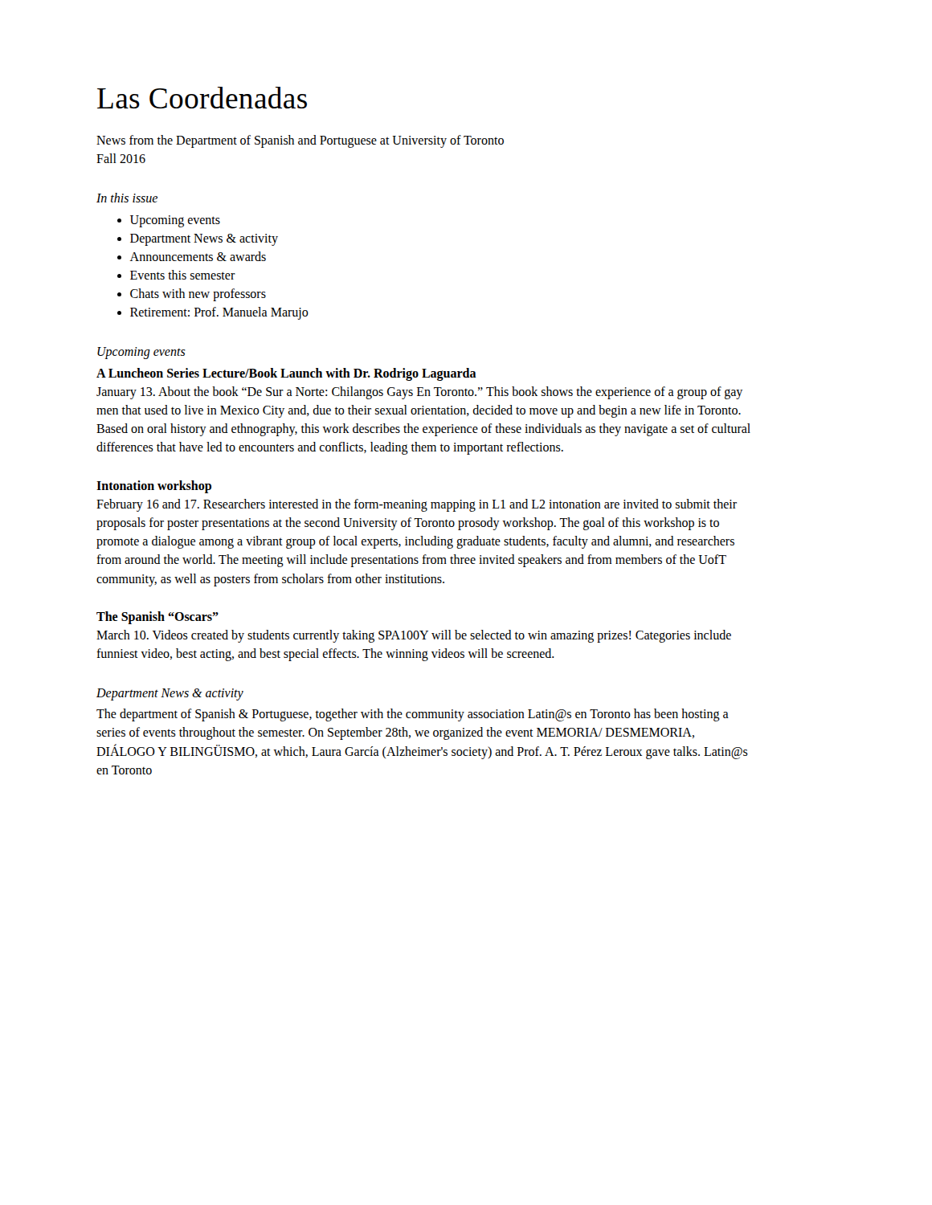Las Coordenadas
News from the Department of Spanish and Portuguese at University of Toronto
Fall 2016
In this issue
Upcoming events
Department News & activity
Announcements & awards
Events this semester
Chats with new professors
Retirement: Prof. Manuela Marujo
Upcoming events
A Luncheon Series Lecture/Book Launch with Dr. Rodrigo Laguarda
January 13. About the book “De Sur a Norte: Chilangos Gays En Toronto.” This book shows the experience of a group of gay men that used to live in Mexico City and, due to their sexual orientation, decided to move up and begin a new life in Toronto. Based on oral history and ethnography, this work describes the experience of these individuals as they navigate a set of cultural differences that have led to encounters and conflicts, leading them to important reflections.
Intonation workshop
February 16 and 17. Researchers interested in the form-meaning mapping in L1 and L2 intonation are invited to submit their proposals for poster presentations at the second University of Toronto prosody workshop. The goal of this workshop is to promote a dialogue among a vibrant group of local experts, including graduate students, faculty and alumni, and researchers from around the world. The meeting will include presentations from three invited speakers and from members of the UofT community, as well as posters from scholars from other institutions.
The Spanish “Oscars”
March 10. Videos created by students currently taking SPA100Y will be selected to win amazing prizes! Categories include funniest video, best acting, and best special effects. The winning videos will be screened.
Department News & activity
The department of Spanish & Portuguese, together with the community association Latin@s en Toronto has been hosting a series of events throughout the semester. On September 28th, we organized the event MEMORIA/ DESMEMORIA, DIÁLOGO Y BILINGÜISMO, at which, Laura García (Alzheimer's society) and Prof. A. T. Pérez Leroux gave talks. Latin@s en Toronto